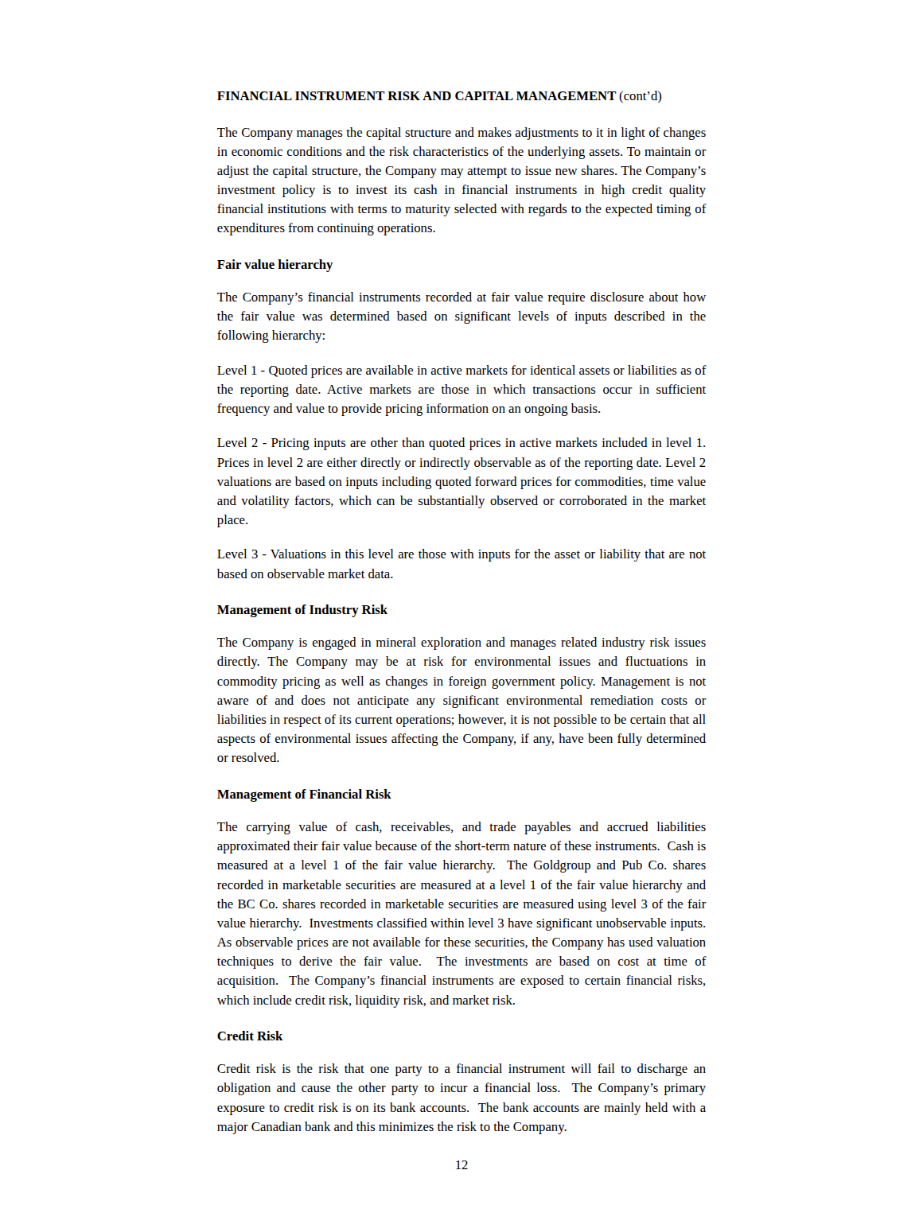FINANCIAL INSTRUMENT RISK AND CAPITAL MANAGEMENT (cont’d)
The Company manages the capital structure and makes adjustments to it in light of changes in economic conditions and the risk characteristics of the underlying assets. To maintain or adjust the capital structure, the Company may attempt to issue new shares. The Company’s investment policy is to invest its cash in financial instruments in high credit quality financial institutions with terms to maturity selected with regards to the expected timing of expenditures from continuing operations.
Fair value hierarchy
The Company’s financial instruments recorded at fair value require disclosure about how the fair value was determined based on significant levels of inputs described in the following hierarchy:
Level 1 - Quoted prices are available in active markets for identical assets or liabilities as of the reporting date. Active markets are those in which transactions occur in sufficient frequency and value to provide pricing information on an ongoing basis.
Level 2 - Pricing inputs are other than quoted prices in active markets included in level 1. Prices in level 2 are either directly or indirectly observable as of the reporting date. Level 2 valuations are based on inputs including quoted forward prices for commodities, time value and volatility factors, which can be substantially observed or corroborated in the market place.
Level 3 - Valuations in this level are those with inputs for the asset or liability that are not based on observable market data.
Management of Industry Risk
The Company is engaged in mineral exploration and manages related industry risk issues directly. The Company may be at risk for environmental issues and fluctuations in commodity pricing as well as changes in foreign government policy. Management is not aware of and does not anticipate any significant environmental remediation costs or liabilities in respect of its current operations; however, it is not possible to be certain that all aspects of environmental issues affecting the Company, if any, have been fully determined or resolved.
Management of Financial Risk
The carrying value of cash, receivables, and trade payables and accrued liabilities approximated their fair value because of the short-term nature of these instruments. Cash is measured at a level 1 of the fair value hierarchy. The Goldgroup and Pub Co. shares recorded in marketable securities are measured at a level 1 of the fair value hierarchy and the BC Co. shares recorded in marketable securities are measured using level 3 of the fair value hierarchy. Investments classified within level 3 have significant unobservable inputs. As observable prices are not available for these securities, the Company has used valuation techniques to derive the fair value. The investments are based on cost at time of acquisition. The Company’s financial instruments are exposed to certain financial risks, which include credit risk, liquidity risk, and market risk.
Credit Risk
Credit risk is the risk that one party to a financial instrument will fail to discharge an obligation and cause the other party to incur a financial loss. The Company’s primary exposure to credit risk is on its bank accounts. The bank accounts are mainly held with a major Canadian bank and this minimizes the risk to the Company.
12